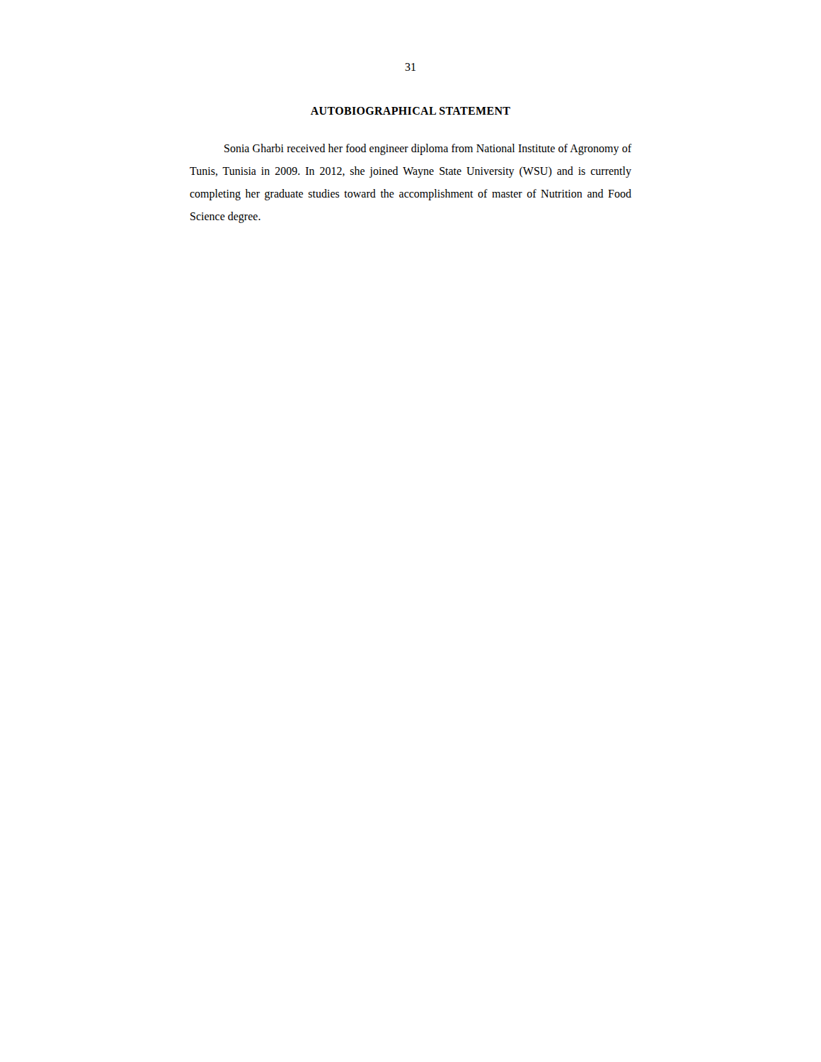31
Autobiographical Statement
Sonia Gharbi received her food engineer diploma from National Institute of Agronomy of Tunis, Tunisia in 2009. In 2012, she joined Wayne State University (WSU) and is currently completing her graduate studies toward the accomplishment of master of Nutrition and Food Science degree.